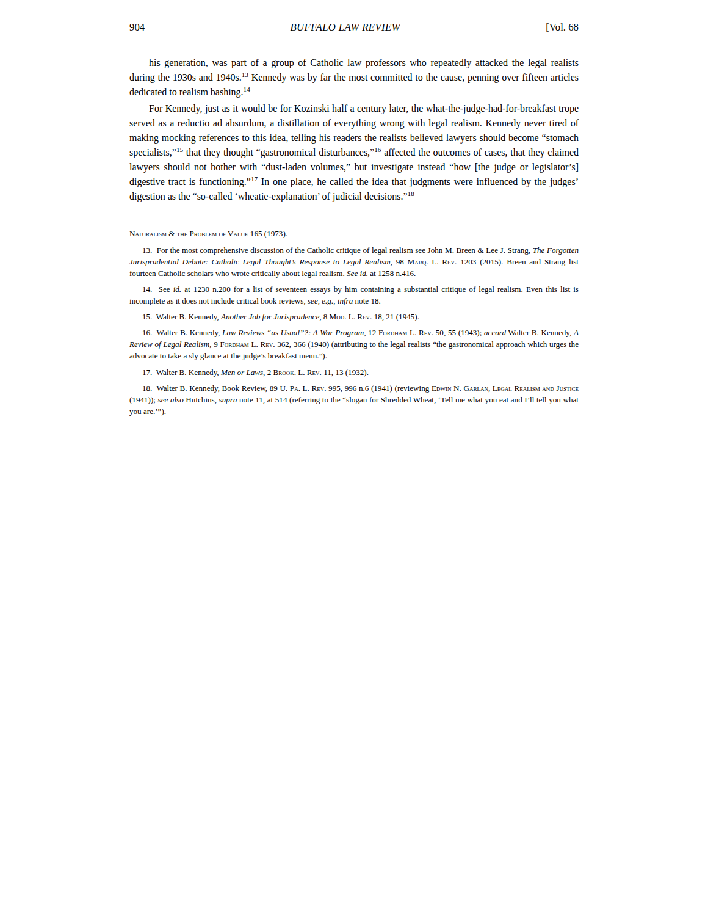904 BUFFALO LAW REVIEW [Vol. 68
his generation, was part of a group of Catholic law professors who repeatedly attacked the legal realists during the 1930s and 1940s.13 Kennedy was by far the most committed to the cause, penning over fifteen articles dedicated to realism bashing.14
For Kennedy, just as it would be for Kozinski half a century later, the what-the-judge-had-for-breakfast trope served as a reductio ad absurdum, a distillation of everything wrong with legal realism. Kennedy never tired of making mocking references to this idea, telling his readers the realists believed lawyers should become “stomach specialists,”15 that they thought “gastronomical disturbances,”16 affected the outcomes of cases, that they claimed lawyers should not bother with “dust-laden volumes,” but investigate instead “how [the judge or legislator’s] digestive tract is functioning.”17 In one place, he called the idea that judgments were influenced by the judges’ digestion as the “so-called ‘wheatie-explanation’ of judicial decisions.”18
Naturalism & the Problem of Value 165 (1973).
13. For the most comprehensive discussion of the Catholic critique of legal realism see John M. Breen & Lee J. Strang, The Forgotten Jurisprudential Debate: Catholic Legal Thought’s Response to Legal Realism, 98 Marq. L. Rev. 1203 (2015). Breen and Strang list fourteen Catholic scholars who wrote critically about legal realism. See id. at 1258 n.416.
14. See id. at 1230 n.200 for a list of seventeen essays by him containing a substantial critique of legal realism. Even this list is incomplete as it does not include critical book reviews, see, e.g., infra note 18.
15. Walter B. Kennedy, Another Job for Jurisprudence, 8 Mod. L. Rev. 18, 21 (1945).
16. Walter B. Kennedy, Law Reviews “as Usual”?: A War Program, 12 Fordham L. Rev. 50, 55 (1943); accord Walter B. Kennedy, A Review of Legal Realism, 9 Fordham L. Rev. 362, 366 (1940) (attributing to the legal realists “the gastronomical approach which urges the advocate to take a sly glance at the judge’s breakfast menu.”).
17. Walter B. Kennedy, Men or Laws, 2 Brook. L. Rev. 11, 13 (1932).
18. Walter B. Kennedy, Book Review, 89 U. Pa. L. Rev. 995, 996 n.6 (1941) (reviewing Edwin N. Garlan, Legal Realism and Justice (1941)); see also Hutchins, supra note 11, at 514 (referring to the “slogan for Shredded Wheat, ‘Tell me what you eat and I’ll tell you what you are.’”).